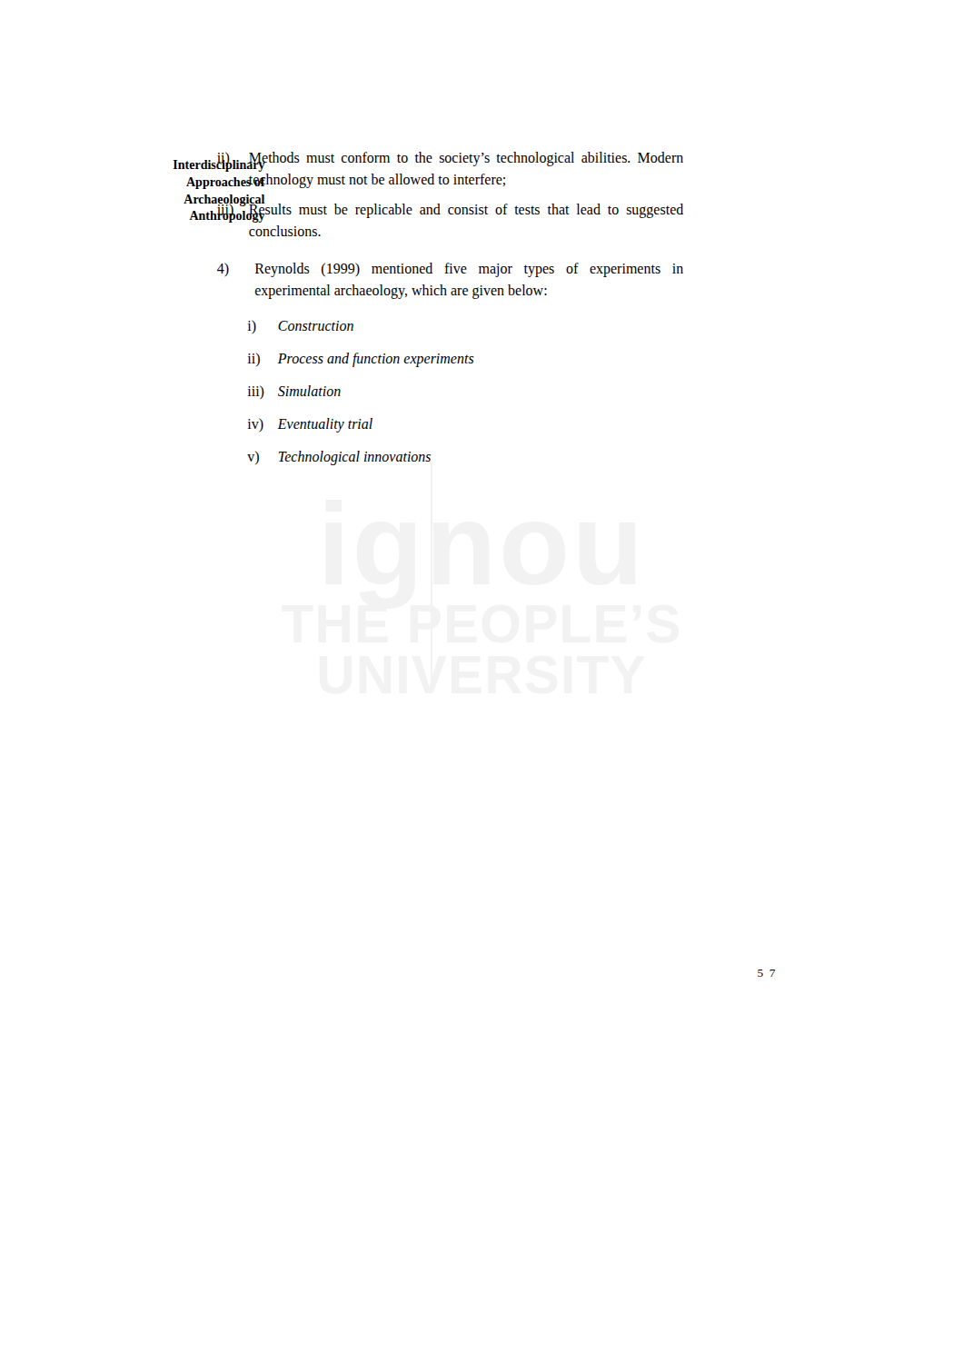Interdisciplinary
Approaches of
Archaeological
Anthropology
ignou
THE PEOPLE’S
UNIVERSITY
ii)
Methods must conform to the society’s technological abilities. Modern technology must not be allowed to interfere;
iii)
Results must be replicable and consist of tests that lead to suggested conclusions.
4)
Reynolds (1999) mentioned five major types of experiments in experimental archaeology, which are given below:
i)
Construction
ii)
Process and function experiments
iii)
Simulation
iv)
Eventuality trial
v)
Technological innovations
5 7